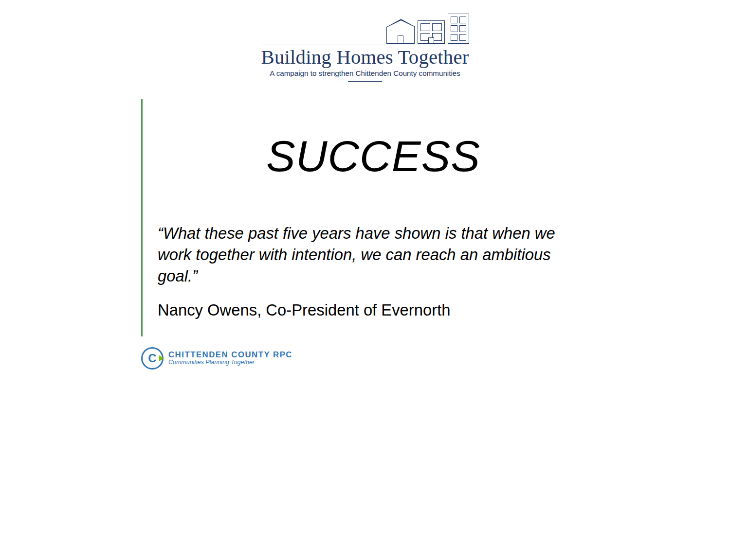Building Homes Together
A campaign to strengthen Chittenden County communities
SUCCESS
“What these past five years have shown is that when we work together with intention, we can reach an ambitious goal.”
Nancy Owens, Co-President of Evernorth
Chittenden County RPC
Communities Planning Together